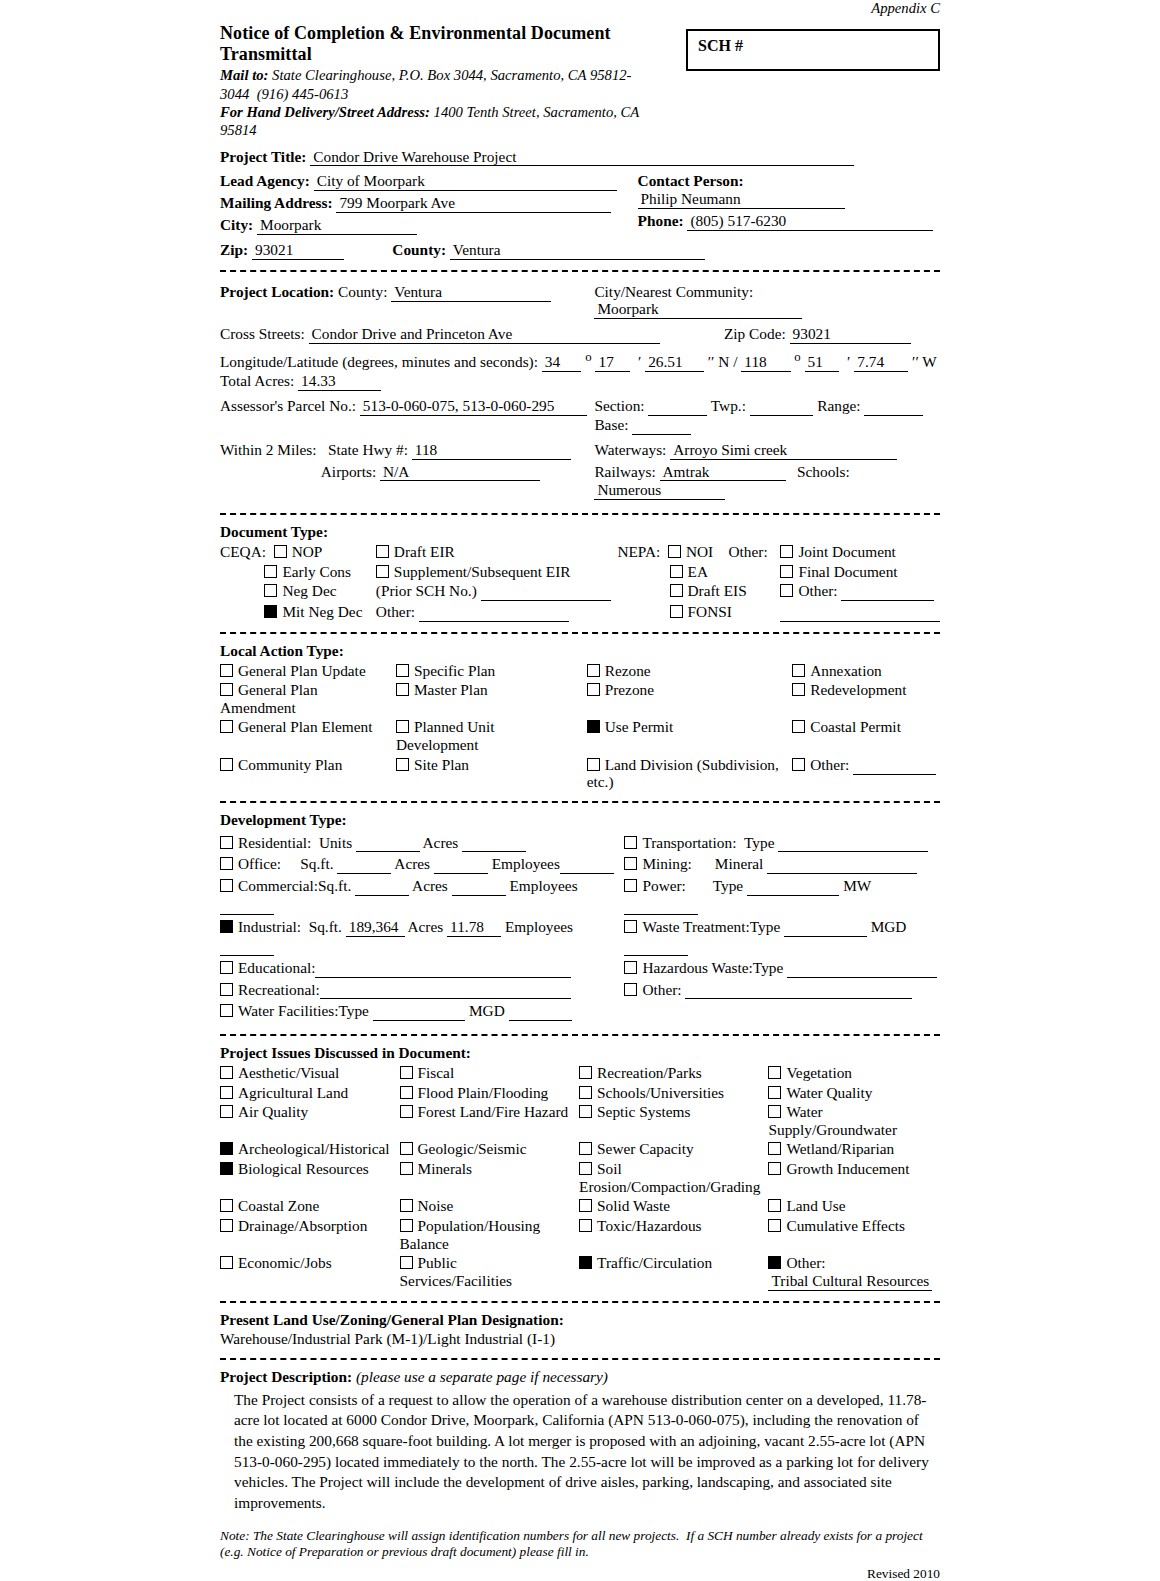Appendix C
Notice of Completion & Environmental Document Transmittal
Mail to: State Clearinghouse, P.O. Box 3044, Sacramento, CA 95812-3044 (916) 445-0613
For Hand Delivery/Street Address: 1400 Tenth Street, Sacramento, CA 95814
SCH #
Project Title: Condor Drive Warehouse Project
| Lead Agency: City of Moorpark Mailing Address: 799 Moorpark Ave City: Moorpark | Contact Person: Philip Neumann Phone: (805) 517-6230 |
Zip: 93021
County: Ventura
| Project Location: County: Ventura | City/Nearest Community: Moorpark |
| Cross Streets: Condor Drive and Princeton Ave | Zip Code: 93021 |
Longitude/Latitude (degrees, minutes and seconds): 34 o 17 ′ 26.51 ′′ N / 118 o 51 ′ 7.74 ′′ W Total Acres: 14.33
| Assessor's Parcel No.: 513-0-060-075, 513-0-060-295 | Section: Twp.: Range: Base: |
| Within 2 Miles: State Hwy #: 118 Airports: N/A | Waterways: Arroyo Simi creek Railways: Amtrak Schools: Numerous |
Document Type:
CEQA: NOP
Draft EIR
NEPA: NOI Other:
Joint Document
Early Cons
Supplement/Subsequent EIR
EA
Final Document
Neg Dec
(Prior SCH No.)
Draft EIS
Other:
Mit Neg Dec
Other:
FONSI
Local Action Type:
General Plan Update
Specific Plan
Rezone
Annexation
General Plan Amendment
Master Plan
Prezone
Redevelopment
General Plan Element
Planned Unit Development
Use Permit
Coastal Permit
Community Plan
Site Plan
Land Division (Subdivision, etc.)
Other:
Development Type:
Residential: Units Acres
Office: Sq.ft. Acres Employees
Commercial:Sq.ft. Acres Employees
Industrial: Sq.ft. 189,364 Acres 11.78 Employees
Educational:
Recreational:
Water Facilities:Type MGD
Transportation: Type
Mining: Mineral
Power: Type MW
Waste Treatment:Type MGD
Hazardous Waste:Type
Other:
Project Issues Discussed in Document:
Aesthetic/Visual
Fiscal
Recreation/Parks
Vegetation
Agricultural Land
Flood Plain/Flooding
Schools/Universities
Water Quality
Air Quality
Forest Land/Fire Hazard
Septic Systems
Water Supply/Groundwater
Archeological/Historical
Geologic/Seismic
Sewer Capacity
Wetland/Riparian
Biological Resources
Minerals
Soil Erosion/Compaction/Grading
Growth Inducement
Coastal Zone
Noise
Solid Waste
Land Use
Drainage/Absorption
Population/Housing Balance
Toxic/Hazardous
Cumulative Effects
Economic/Jobs
Public Services/Facilities
Traffic/Circulation
Other: Tribal Cultural Resources
Present Land Use/Zoning/General Plan Designation:
Warehouse/Industrial Park (M-1)/Light Industrial (I-1)
Project Description: (please use a separate page if necessary)
The Project consists of a request to allow the operation of a warehouse distribution center on a developed, 11.78-acre lot located at 6000 Condor Drive, Moorpark, California (APN 513-0-060-075), including the renovation of the existing 200,668 square-foot building. A lot merger is proposed with an adjoining, vacant 2.55-acre lot (APN 513-0-060-295) located immediately to the north. The 2.55-acre lot will be improved as a parking lot for delivery vehicles. The Project will include the development of drive aisles, parking, landscaping, and associated site improvements.
Note: The State Clearinghouse will assign identification numbers for all new projects. If a SCH number already exists for a project (e.g. Notice of Preparation or previous draft document) please fill in.
Revised 2010